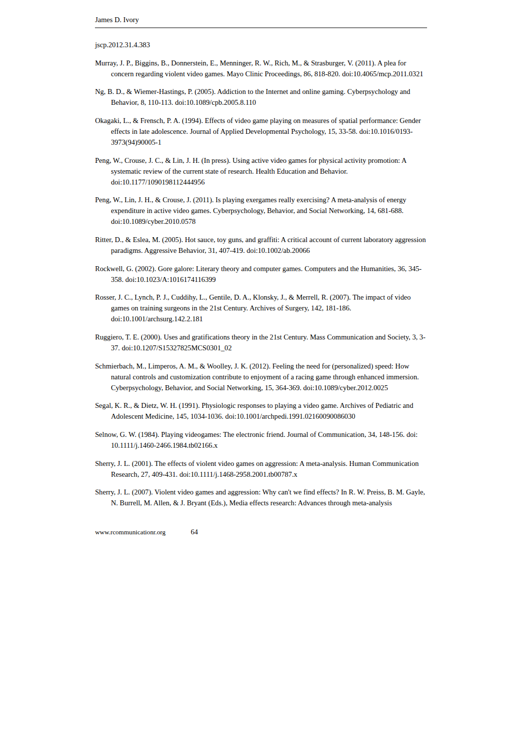James D. Ivory
jscp.2012.31.4.383
Murray, J. P., Biggins, B., Donnerstein, E., Menninger, R. W., Rich, M., & Strasburger, V. (2011). A plea for concern regarding violent video games. Mayo Clinic Proceedings, 86, 818-820. doi:10.4065/mcp.2011.0321
Ng, B. D., & Wiemer-Hastings, P. (2005). Addiction to the Internet and online gaming. Cyberpsychology and Behavior, 8, 110-113. doi:10.1089/cpb.2005.8.110
Okagaki, L., & Frensch, P. A. (1994). Effects of video game playing on measures of spatial performance: Gender effects in late adolescence. Journal of Applied Developmental Psychology, 15, 33-58. doi:10.1016/0193-3973(94)90005-1
Peng, W., Crouse, J. C., & Lin, J. H. (In press). Using active video games for physical activity promotion: A systematic review of the current state of research. Health Education and Behavior. doi:10.1177/1090198112444956
Peng, W., Lin, J. H., & Crouse, J. (2011). Is playing exergames really exercising? A meta-analysis of energy expenditure in active video games. Cyberpsychology, Behavior, and Social Networking, 14, 681-688. doi:10.1089/cyber.2010.0578
Ritter, D., & Eslea, M. (2005). Hot sauce, toy guns, and graffiti: A critical account of current laboratory aggression paradigms. Aggressive Behavior, 31, 407-419. doi:10.1002/ab.20066
Rockwell, G. (2002). Gore galore: Literary theory and computer games. Computers and the Humanities, 36, 345-358. doi:10.1023/A:1016174116399
Rosser, J. C., Lynch, P. J., Cuddihy, L., Gentile, D. A., Klonsky, J., & Merrell, R. (2007). The impact of video games on training surgeons in the 21st Century. Archives of Surgery, 142, 181-186. doi:10.1001/archsurg.142.2.181
Ruggiero, T. E. (2000). Uses and gratifications theory in the 21st Century. Mass Communication and Society, 3, 3-37. doi:10.1207/S15327825MCS0301_02
Schmierbach, M., Limperos, A. M., & Woolley, J. K. (2012). Feeling the need for (personalized) speed: How natural controls and customization contribute to enjoyment of a racing game through enhanced immersion. Cyberpsychology, Behavior, and Social Networking, 15, 364-369. doi:10.1089/cyber.2012.0025
Segal, K. R., & Dietz, W. H. (1991). Physiologic responses to playing a video game. Archives of Pediatric and Adolescent Medicine, 145, 1034-1036. doi:10.1001/archpedi.1991.02160090086030
Selnow, G. W. (1984). Playing videogames: The electronic friend. Journal of Communication, 34, 148-156. doi: 10.1111/j.1460-2466.1984.tb02166.x
Sherry, J. L. (2001). The effects of violent video games on aggression: A meta-analysis. Human Communication Research, 27, 409-431. doi:10.1111/j.1468-2958.2001.tb00787.x
Sherry, J. L. (2007). Violent video games and aggression: Why can't we find effects? In R. W. Preiss, B. M. Gayle, N. Burrell, M. Allen, & J. Bryant (Eds.), Media effects research: Advances through meta-analysis
www.rcommunicationr.org 64